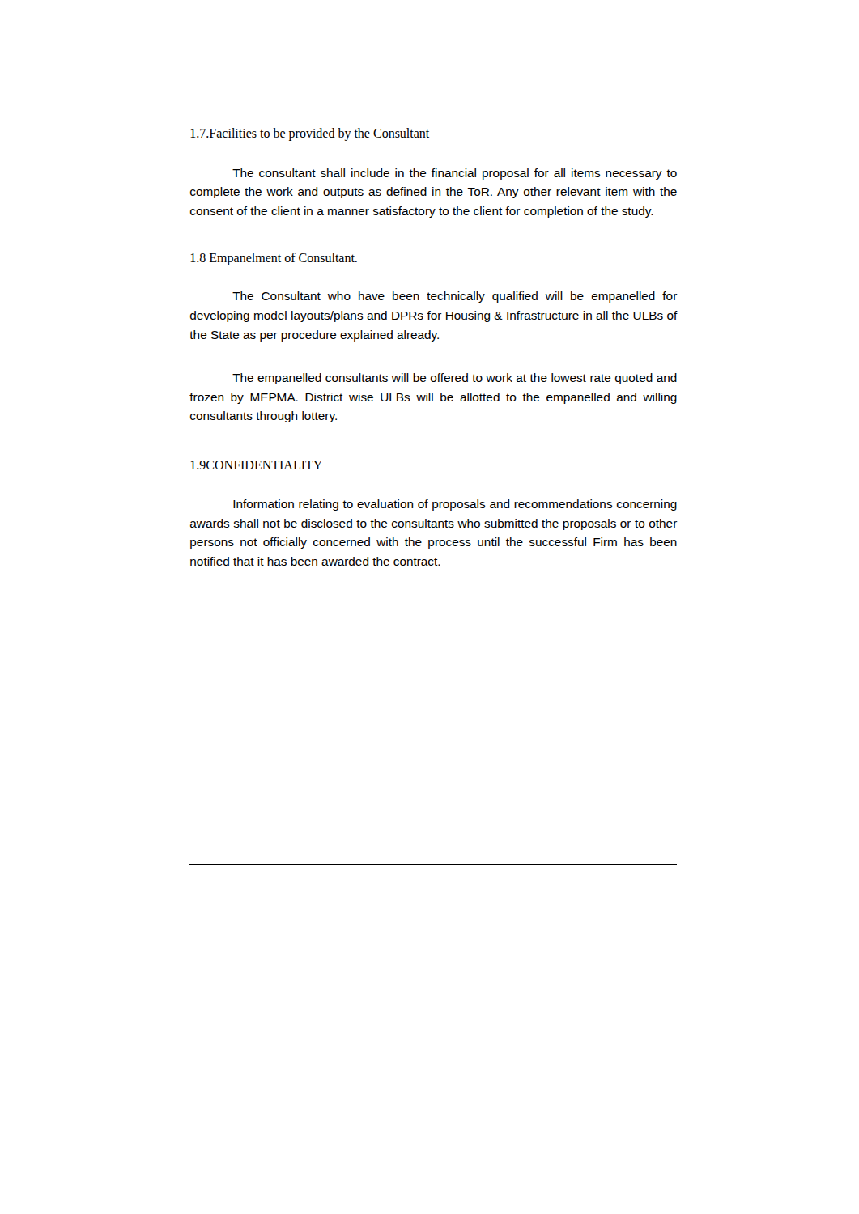1.7.Facilities to be provided by the Consultant
The consultant shall include in the financial proposal for all items necessary to complete the work and outputs as defined in the ToR. Any other relevant item with the consent of the client in a manner satisfactory to the client for completion of the study.
1.8 Empanelment of Consultant.
The Consultant who have been technically qualified will be empanelled for developing model layouts/plans and DPRs for Housing & Infrastructure in all the ULBs of the State as per procedure explained already.
The empanelled consultants will be offered to work at the lowest rate quoted and frozen by MEPMA. District wise ULBs will be allotted to the empanelled and willing consultants through lottery.
1.9CONFIDENTIALITY
Information relating to evaluation of proposals and recommendations concerning awards shall not be disclosed to the consultants who submitted the proposals or to other persons not officially concerned with the process until the successful Firm has been notified that it has been awarded the contract.